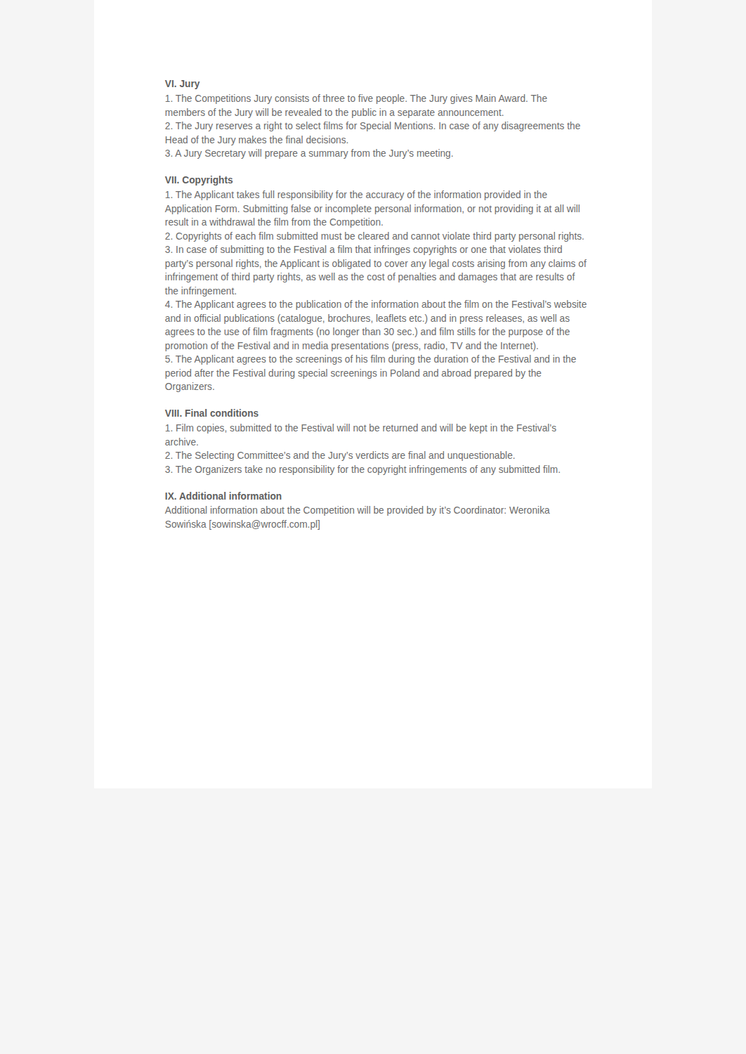VI. Jury
1. The Competitions Jury consists of three to five people. The Jury gives Main Award. The members of the Jury will be revealed to the public in a separate announcement.
2. The Jury reserves a right to select films for Special Mentions. In case of any disagreements the Head of the Jury makes the final decisions.
3. A Jury Secretary will prepare a summary from the Jury’s meeting.
VII. Copyrights
1. The Applicant takes full responsibility for the accuracy of the information provided in the Application Form. Submitting false or incomplete personal information, or not providing it at all will result in a withdrawal the film from the Competition.
2. Copyrights of each film submitted must be cleared and cannot violate third party personal rights.
3. In case of submitting to the Festival a film that infringes copyrights or one that violates third party’s personal rights, the Applicant is obligated to cover any legal costs arising from any claims of infringement of third party rights, as well as the cost of penalties and damages that are results of the infringement.
4. The Applicant agrees to the publication of the information about the film on the Festival’s website and in official publications (catalogue, brochures, leaflets etc.) and in press releases, as well as agrees to the use of film fragments (no longer than 30 sec.) and film stills for the purpose of the promotion of the Festival and in media presentations (press, radio, TV and the Internet).
5. The Applicant agrees to the screenings of his film during the duration of the Festival and in the period after the Festival during special screenings in Poland and abroad prepared by the Organizers.
VIII. Final conditions
1. Film copies, submitted to the Festival will not be returned and will be kept in the Festival’s archive.
2. The Selecting Committee’s and the Jury’s verdicts are final and unquestionable.
3. The Organizers take no responsibility for the copyright infringements of any submitted film.
IX. Additional information
Additional information about the Competition will be provided by it’s Coordinator: Weronika Sowińska [sowinska@wrocff.com.pl]